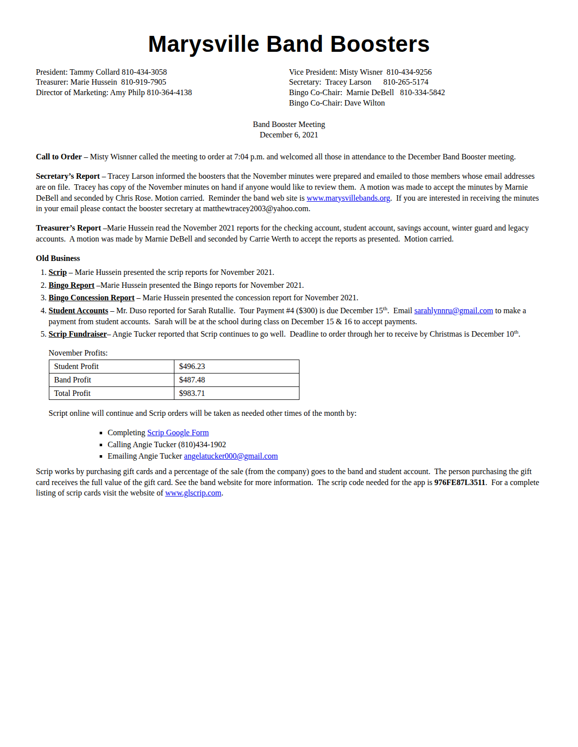Marysville Band Boosters
| President: Tammy Collard 810-434-3058 | Vice President: Misty Wisner 810-434-9256 |
| Treasurer: Marie Hussein 810-919-7905 | Secretary: Tracey Larson 810-265-5174 |
| Director of Marketing: Amy Philp 810-364-4138 | Bingo Co-Chair: Marnie DeBell 810-334-5842 |
| | Bingo Co-Chair: Dave Wilton |
Band Booster Meeting
December 6, 2021
Call to Order – Misty Wisnner called the meeting to order at 7:04 p.m. and welcomed all those in attendance to the December Band Booster meeting.
Secretary’s Report – Tracey Larson informed the boosters that the November minutes were prepared and emailed to those members whose email addresses are on file. Tracey has copy of the November minutes on hand if anyone would like to review them. A motion was made to accept the minutes by Marnie DeBell and seconded by Chris Rose. Motion carried. Reminder the band web site is www.marysvillebands.org. If you are interested in receiving the minutes in your email please contact the booster secretary at matthewtracey2003@yahoo.com.
Treasurer’s Report –Marie Hussein read the November 2021 reports for the checking account, student account, savings account, winter guard and legacy accounts. A motion was made by Marnie DeBell and seconded by Carrie Werth to accept the reports as presented. Motion carried.
Old Business
Scrip – Marie Hussein presented the scrip reports for November 2021.
Bingo Report –Marie Hussein presented the Bingo reports for November 2021.
Bingo Concession Report – Marie Hussein presented the concession report for November 2021.
Student Accounts – Mr. Duso reported for Sarah Rutallie. Tour Payment #4 ($300) is due December 15th. Email sarahlynnru@gmail.com to make a payment from student accounts. Sarah will be at the school during class on December 15 & 16 to accept payments.
Scrip Fundraiser– Angie Tucker reported that Scrip continues to go well. Deadline to order through her to receive by Christmas is December 10th.
November Profits:
| Student Profit | $496.23 |
| Band Profit | $487.48 |
| Total Profit | $983.71 |
Script online will continue and Scrip orders will be taken as needed other times of the month by:
Completing Scrip Google Form
Calling Angie Tucker (810)434-1902
Emailing Angie Tucker angelatucker000@gmail.com
Scrip works by purchasing gift cards and a percentage of the sale (from the company) goes to the band and student account. The person purchasing the gift card receives the full value of the gift card. See the band website for more information. The scrip code needed for the app is 976FE87L3511. For a complete listing of scrip cards visit the website of www.glscrip.com.